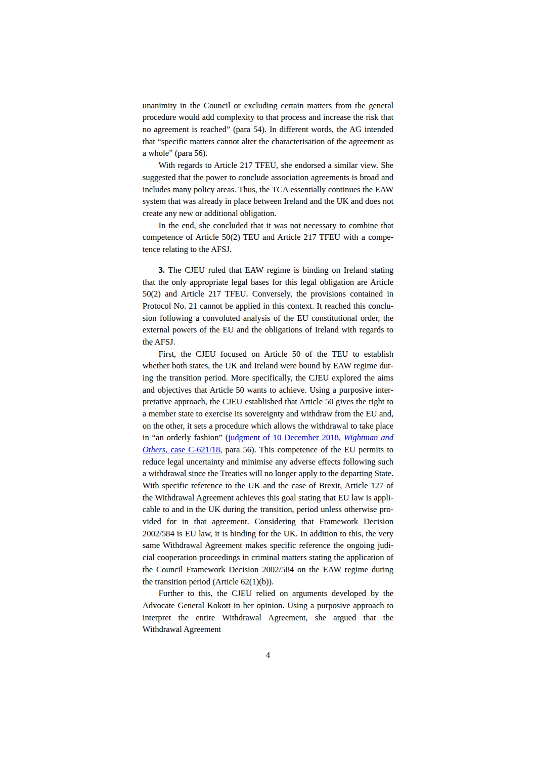unanimity in the Council or excluding certain matters from the general procedure would add complexity to that process and increase the risk that no agreement is reached” (para 54). In different words, the AG intended that “specific matters cannot alter the characterisation of the agreement as a whole” (para 56).
With regards to Article 217 TFEU, she endorsed a similar view. She suggested that the power to conclude association agreements is broad and includes many policy areas. Thus, the TCA essentially continues the EAW system that was already in place between Ireland and the UK and does not create any new or additional obligation.
In the end, she concluded that it was not necessary to combine that competence of Article 50(2) TEU and Article 217 TFEU with a competence relating to the AFSJ.
3. The CJEU ruled that EAW regime is binding on Ireland stating that the only appropriate legal bases for this legal obligation are Article 50(2) and Article 217 TFEU. Conversely, the provisions contained in Protocol No. 21 cannot be applied in this context. It reached this conclusion following a convoluted analysis of the EU constitutional order, the external powers of the EU and the obligations of Ireland with regards to the AFSJ.
First, the CJEU focused on Article 50 of the TEU to establish whether both states, the UK and Ireland were bound by EAW regime during the transition period. More specifically, the CJEU explored the aims and objectives that Article 50 wants to achieve. Using a purposive interpretative approach, the CJEU established that Article 50 gives the right to a member state to exercise its sovereignty and withdraw from the EU and, on the other, it sets a procedure which allows the withdrawal to take place in “an orderly fashion” (judgment of 10 December 2018, Wightman and Others, case C-621/18, para 56). This competence of the EU permits to reduce legal uncertainty and minimise any adverse effects following such a withdrawal since the Treaties will no longer apply to the departing State. With specific reference to the UK and the case of Brexit, Article 127 of the Withdrawal Agreement achieves this goal stating that EU law is applicable to and in the UK during the transition, period unless otherwise provided for in that agreement. Considering that Framework Decision 2002/584 is EU law, it is binding for the UK. In addition to this, the very same Withdrawal Agreement makes specific reference the ongoing judicial cooperation proceedings in criminal matters stating the application of the Council Framework Decision 2002/584 on the EAW regime during the transition period (Article 62(1)(b)).
Further to this, the CJEU relied on arguments developed by the Advocate General Kokott in her opinion. Using a purposive approach to interpret the entire Withdrawal Agreement, she argued that the Withdrawal Agreement
4